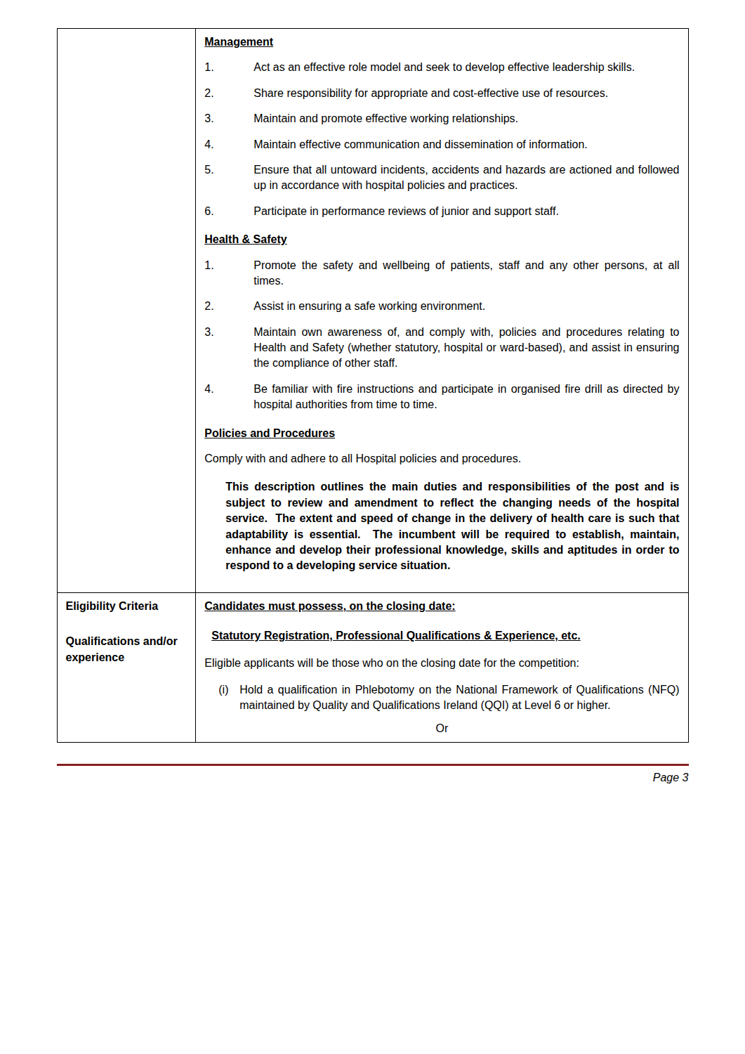| | Management Act as an effective role model and seek to develop effective leadership skills. Share responsibility for appropriate and cost-effective use of resources. Maintain and promote effective working relationships. Maintain effective communication and dissemination of information. Ensure that all untoward incidents, accidents and hazards are actioned and followed up in accordance with hospital policies and practices. Participate in performance reviews of junior and support staff. Health & Safety Promote the safety and wellbeing of patients, staff and any other persons, at all times. Assist in ensuring a safe working environment. Maintain own awareness of, and comply with, policies and procedures relating to Health and Safety (whether statutory, hospital or ward-based), and assist in ensuring the compliance of other staff. Be familiar with fire instructions and participate in organised fire drill as directed by hospital authorities from time to time. Policies and Procedures Comply with and adhere to all Hospital policies and procedures. This description outlines the main duties and responsibilities of the post and is subject to review and amendment to reflect the changing needs of the hospital service. The extent and speed of change in the delivery of health care is such that adaptability is essential. The incumbent will be required to establish, maintain, enhance and develop their professional knowledge, skills and aptitudes in order to respond to a developing service situation. |
| Eligibility Criteria Qualifications and/or experience | Candidates must possess, on the closing date: Statutory Registration, Professional Qualifications & Experience, etc. Eligible applicants will be those who on the closing date for the competition: Hold a qualification in Phlebotomy on the National Framework of Qualifications (NFQ) maintained by Quality and Qualifications Ireland (QQI) at Level 6 or higher. Or |
Page 3